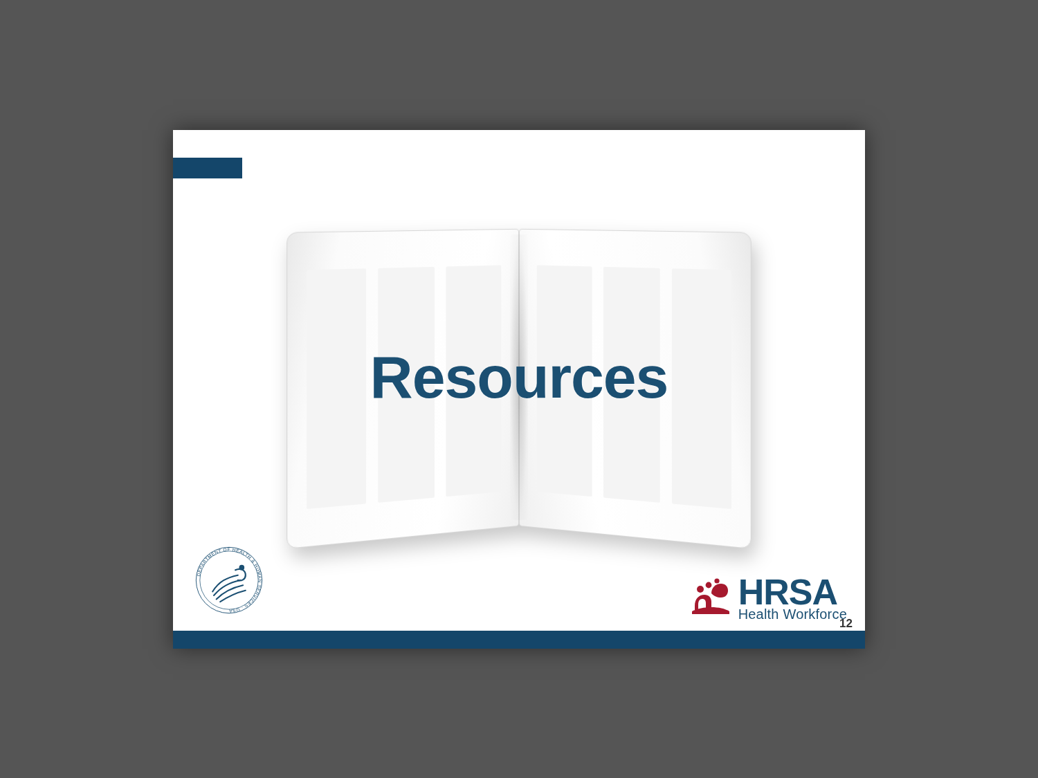Resources
DEPARTMENT OF HEALTH & HUMAN SERVICES · USA
HRSA Health Workforce
12